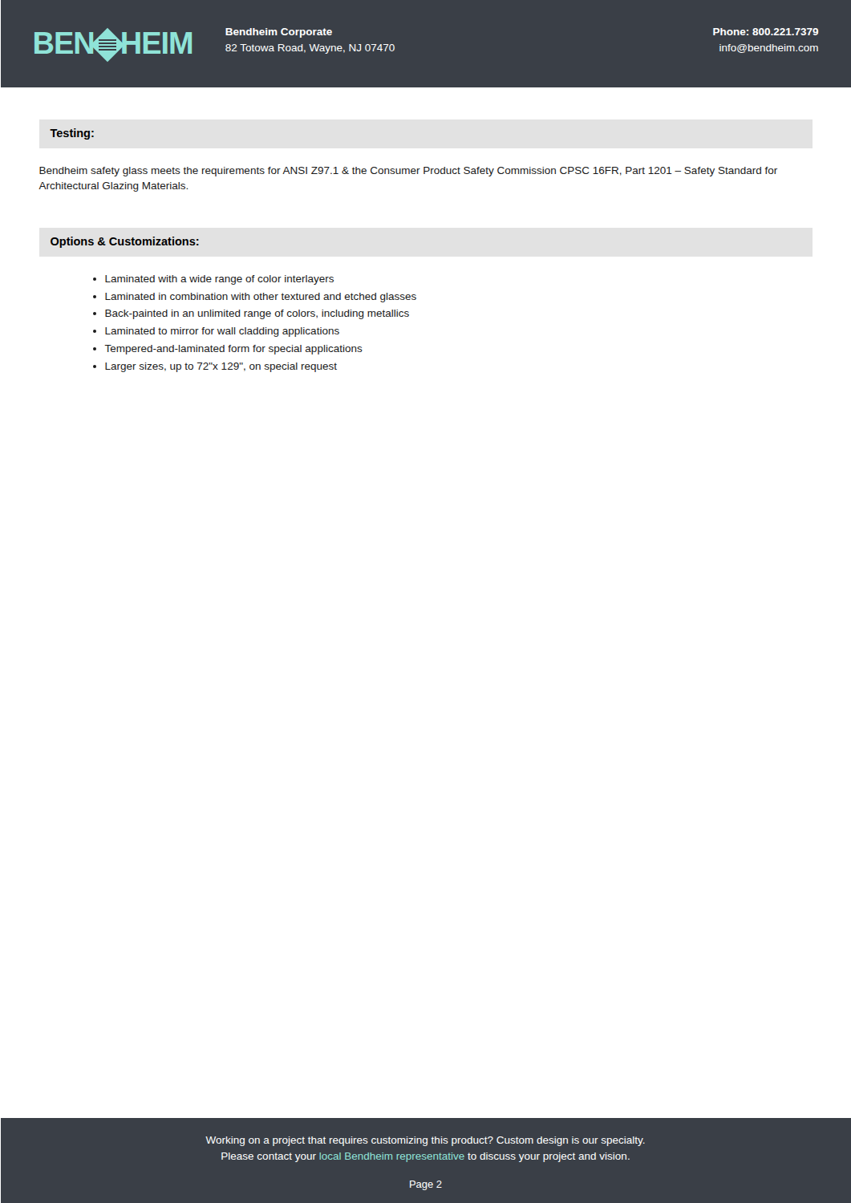BEN HEIM
Bendheim Corporate
82 Totowa Road, Wayne, NJ 07470
Phone: 800.221.7379
info@bendheim.com
Testing:
Bendheim safety glass meets the requirements for ANSI Z97.1 & the Consumer Product Safety Commission CPSC 16FR, Part 1201 – Safety Standard for Architectural Glazing Materials.
Options & Customizations:
Laminated with a wide range of color interlayers
Laminated in combination with other textured and etched glasses
Back-painted in an unlimited range of colors, including metallics
Laminated to mirror for wall cladding applications
Tempered-and-laminated form for special applications
Larger sizes, up to 72"x 129", on special request
Working on a project that requires customizing this product? Custom design is our specialty.
Please contact your local Bendheim representative to discuss your project and vision.
Page 2